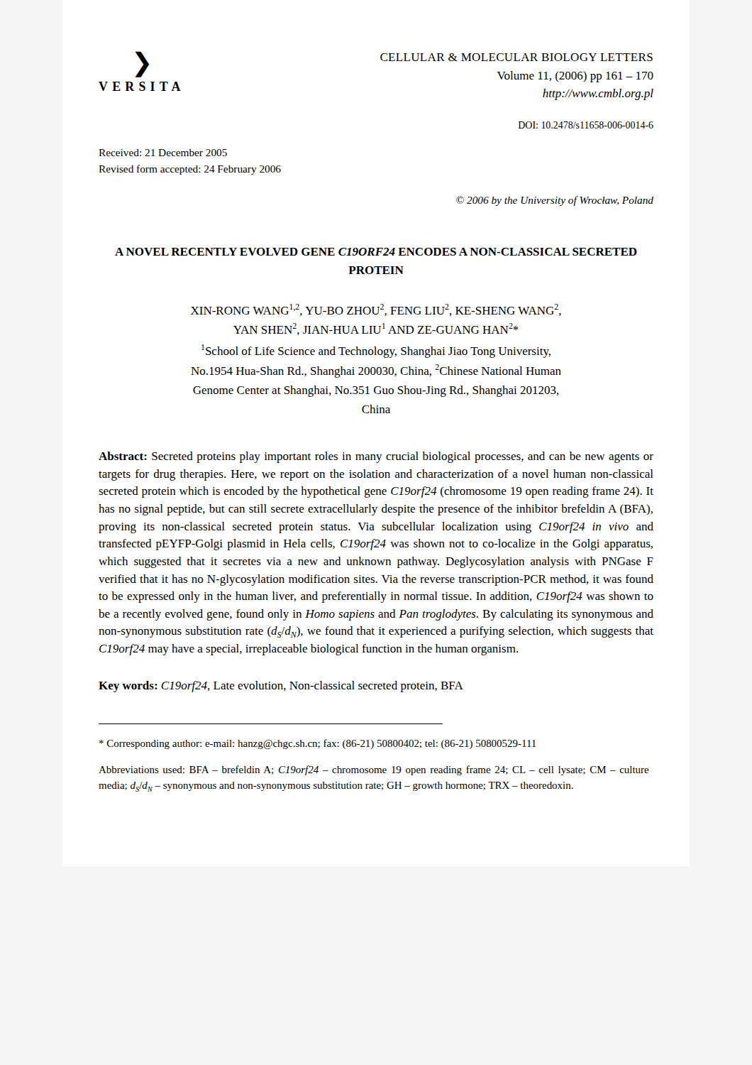❯
VERSITA
CELLULAR & MOLECULAR BIOLOGY LETTERS
Volume 11, (2006) pp 161 – 170
http://www.cmbl.org.pl
DOI: 10.2478/s11658-006-0014-6
Received: 21 December 2005
Revised form accepted: 24 February 2006
© 2006 by the University of Wrocław, Poland
A novel recently evolved gene C19orf24 encodes a non-classical secreted protein
Xin-Rong Wang1,2, Yu-Bo Zhou2, Feng Liu2, Ke-Sheng Wang2,
Yan Shen2, Jian-Hua Liu1 and Ze-Guang Han2*
1School of Life Science and Technology, Shanghai Jiao Tong University,
No.1954 Hua-Shan Rd., Shanghai 200030, China, 2Chinese National Human
Genome Center at Shanghai, No.351 Guo Shou-Jing Rd., Shanghai 201203,
China
Abstract: Secreted proteins play important roles in many crucial biological processes, and can be new agents or targets for drug therapies. Here, we report on the isolation and characterization of a novel human non-classical secreted protein which is encoded by the hypothetical gene C19orf24 (chromosome 19 open reading frame 24). It has no signal peptide, but can still secrete extracellularly despite the presence of the inhibitor brefeldin A (BFA), proving its non-classical secreted protein status. Via subcellular localization using C19orf24 in vivo and transfected pEYFP-Golgi plasmid in Hela cells, C19orf24 was shown not to co-localize in the Golgi apparatus, which suggested that it secretes via a new and unknown pathway. Deglycosylation analysis with PNGase F verified that it has no N-glycosylation modification sites. Via the reverse transcription-PCR method, it was found to be expressed only in the human liver, and preferentially in normal tissue. In addition, C19orf24 was shown to be a recently evolved gene, found only in Homo sapiens and Pan troglodytes. By calculating its synonymous and non-synonymous substitution rate (dS/dN), we found that it experienced a purifying selection, which suggests that C19orf24 may have a special, irreplaceable biological function in the human organism.
Key words: C19orf24, Late evolution, Non-classical secreted protein, BFA
* Corresponding author: e-mail: hanzg@chgc.sh.cn; fax: (86-21) 50800402; tel: (86-21) 50800529-111
Abbreviations used: BFA – brefeldin A; C19orf24 – chromosome 19 open reading frame 24; CL – cell lysate; CM – culture media; dS/dN – synonymous and non-synonymous substitution rate; GH – growth hormone; TRX – theoredoxin.